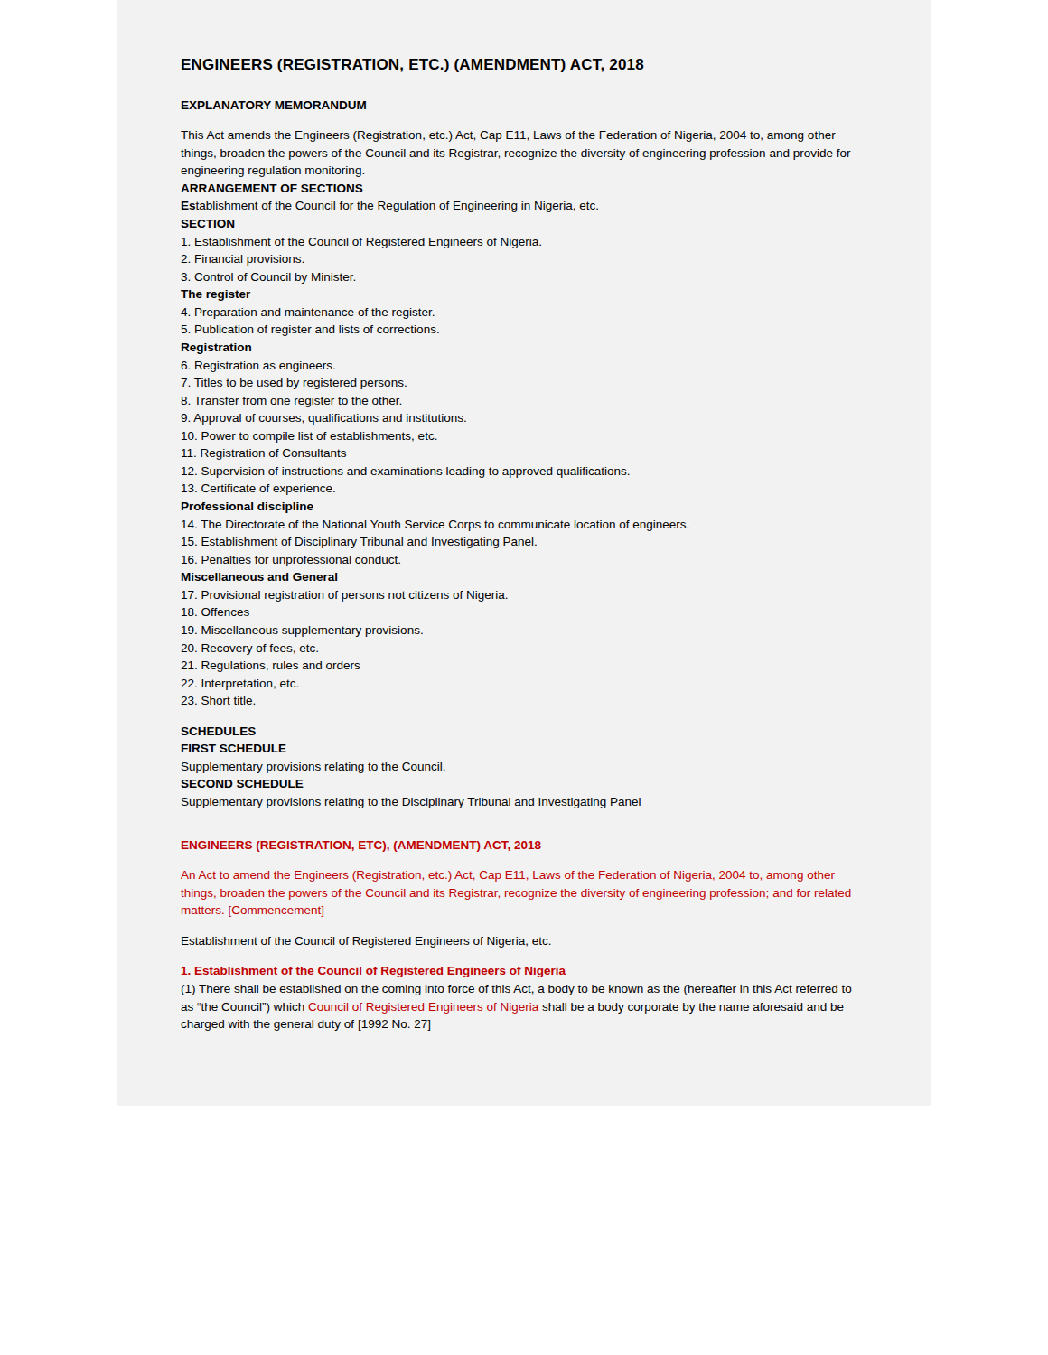ENGINEERS (REGISTRATION, ETC.) (AMENDMENT) ACT, 2018
EXPLANATORY MEMORANDUM
This Act amends the Engineers (Registration, etc.) Act, Cap E11, Laws of the Federation of Nigeria, 2004 to, among other things, broaden the powers of the Council and its Registrar, recognize the diversity of engineering profession and provide for engineering regulation monitoring.
ARRANGEMENT OF SECTIONS
Establishment of the Council for the Regulation of Engineering in Nigeria, etc.
SECTION
1. Establishment of the Council of Registered Engineers of Nigeria.
2. Financial provisions.
3. Control of Council by Minister.
The register
4. Preparation and maintenance of the register.
5. Publication of register and lists of corrections.
Registration
6. Registration as engineers.
7. Titles to be used by registered persons.
8. Transfer from one register to the other.
9. Approval of courses, qualifications and institutions.
10. Power to compile list of establishments, etc.
11. Registration of Consultants
12. Supervision of instructions and examinations leading to approved qualifications.
13. Certificate of experience.
Professional discipline
14. The Directorate of the National Youth Service Corps to communicate location of engineers.
15. Establishment of Disciplinary Tribunal and Investigating Panel.
16. Penalties for unprofessional conduct.
Miscellaneous and General
17. Provisional registration of persons not citizens of Nigeria.
18. Offences
19. Miscellaneous supplementary provisions.
20. Recovery of fees, etc.
21. Regulations, rules and orders
22. Interpretation, etc.
23. Short title.
SCHEDULES
FIRST SCHEDULE
Supplementary provisions relating to the Council.
SECOND SCHEDULE
Supplementary provisions relating to the Disciplinary Tribunal and Investigating Panel
ENGINEERS (REGISTRATION, ETC), (AMENDMENT) ACT, 2018
An Act to amend the Engineers (Registration, etc.) Act, Cap E11, Laws of the Federation of Nigeria, 2004 to, among other things, broaden the powers of the Council and its Registrar, recognize the diversity of engineering profession; and for related matters. [Commencement]
Establishment of the Council of Registered Engineers of Nigeria, etc.
1. Establishment of the Council of Registered Engineers of Nigeria
(1) There shall be established on the coming into force of this Act, a body to be known as the (hereafter in this Act referred to as “the Council”) which Council of Registered Engineers of Nigeria shall be a body corporate by the name aforesaid and be charged with the general duty of [1992 No. 27]